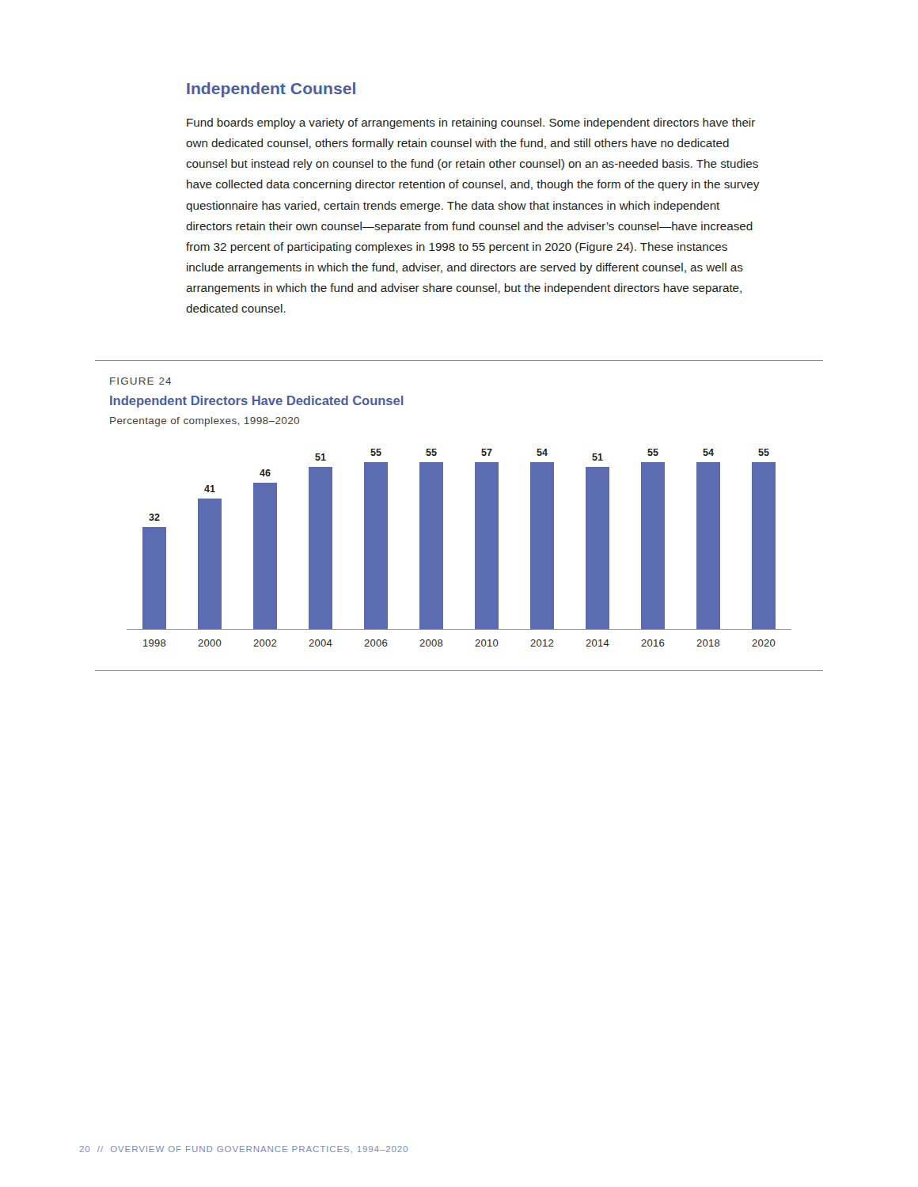Independent Counsel
Fund boards employ a variety of arrangements in retaining counsel. Some independent directors have their own dedicated counsel, others formally retain counsel with the fund, and still others have no dedicated counsel but instead rely on counsel to the fund (or retain other counsel) on an as-needed basis. The studies have collected data concerning director retention of counsel, and, though the form of the query in the survey questionnaire has varied, certain trends emerge. The data show that instances in which independent directors retain their own counsel—separate from fund counsel and the adviser’s counsel—have increased from 32 percent of participating complexes in 1998 to 55 percent in 2020 (Figure 24). These instances include arrangements in which the fund, adviser, and directors are served by different counsel, as well as arrangements in which the fund and adviser share counsel, but the independent directors have separate, dedicated counsel.
FIGURE 24
Independent Directors Have Dedicated Counsel
Percentage of complexes, 1998–2020
32
41
46
51
55
55
57
54
51
55
54
55
1998
2000
2002
2004
2006
2008
2010
2012
2014
2016
2018
2020
20 // OVERVIEW OF FUND GOVERNANCE PRACTICES, 1994–2020